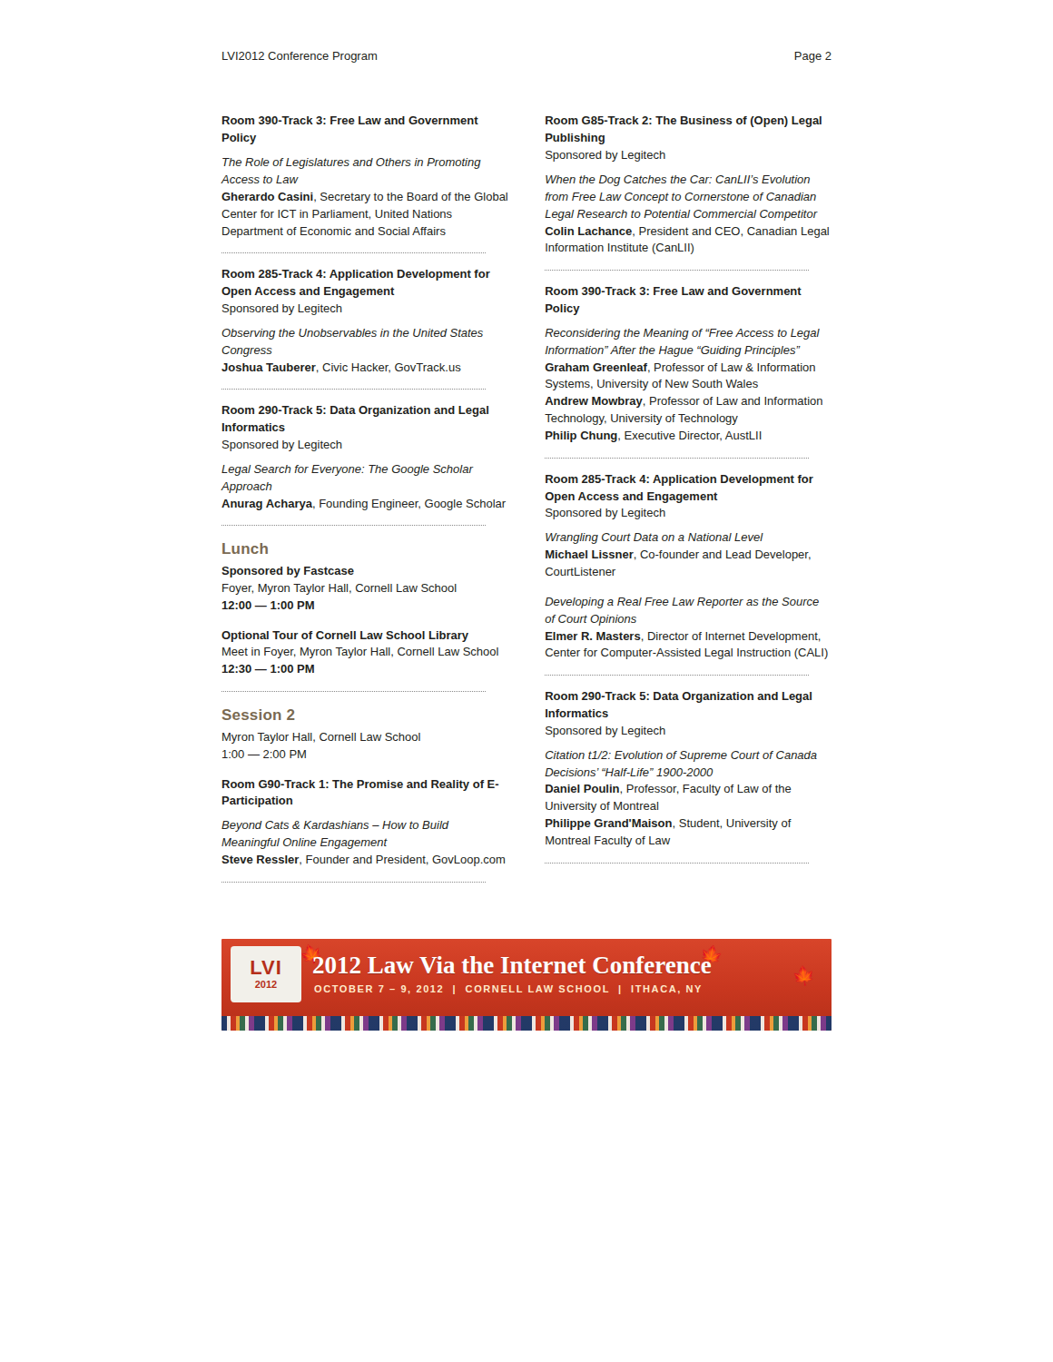LVI2012 Conference Program
Page 2
Room 390-Track 3: Free Law and Government Policy
The Role of Legislatures and Others in Promoting Access to Law
Gherardo Casini, Secretary to the Board of the Global Center for ICT in Parliament, United Nations Department of Economic and Social Affairs
Room 285-Track 4: Application Development for Open Access and Engagement
Sponsored by Legitech
Observing the Unobservables in the United States Congress
Joshua Tauberer, Civic Hacker, GovTrack.us
Room 290-Track 5: Data Organization and Legal Informatics
Sponsored by Legitech
Legal Search for Everyone: The Google Scholar Approach
Anurag Acharya, Founding Engineer, Google Scholar
Lunch
Sponsored by Fastcase
Foyer, Myron Taylor Hall, Cornell Law School
12:00 — 1:00 PM
Optional Tour of Cornell Law School Library
Meet in Foyer, Myron Taylor Hall, Cornell Law School
12:30 — 1:00 PM
Session 2
Myron Taylor Hall, Cornell Law School
1:00 — 2:00 PM
Room G90-Track 1: The Promise and Reality of E-Participation
Beyond Cats & Kardashians – How to Build Meaningful Online Engagement
Steve Ressler, Founder and President, GovLoop.com
Room G85-Track 2: The Business of (Open) Legal Publishing
Sponsored by Legitech
When the Dog Catches the Car: CanLII’s Evolution from Free Law Concept to Cornerstone of Canadian Legal Research to Potential Commercial Competitor
Colin Lachance, President and CEO, Canadian Legal Information Institute (CanLII)
Room 390-Track 3: Free Law and Government Policy
Reconsidering the Meaning of “Free Access to Legal Information” After the Hague “Guiding Principles”
Graham Greenleaf, Professor of Law & Information Systems, University of New South Wales
Andrew Mowbray, Professor of Law and Information Technology, University of Technology
Philip Chung, Executive Director, AustLII
Room 285-Track 4: Application Development for Open Access and Engagement
Sponsored by Legitech
Wrangling Court Data on a National Level
Michael Lissner, Co-founder and Lead Developer, CourtListener
Developing a Real Free Law Reporter as the Source of Court Opinions
Elmer R. Masters, Director of Internet Development, Center for Computer-Assisted Legal Instruction (CALI)
Room 290-Track 5: Data Organization and Legal Informatics
Sponsored by Legitech
Citation t1/2: Evolution of Supreme Court of Canada Decisions’ “Half-Life” 1900-2000
Daniel Poulin, Professor, Faculty of Law of the University of Montreal
Philippe Grand'Maison, Student, University of Montreal Faculty of Law
LVI
2012
🍁 🍁 🍁
2012 Law Via the Internet Conference
OCTOBER 7 – 9, 2012 | CORNELL LAW SCHOOL | ITHACA, NY